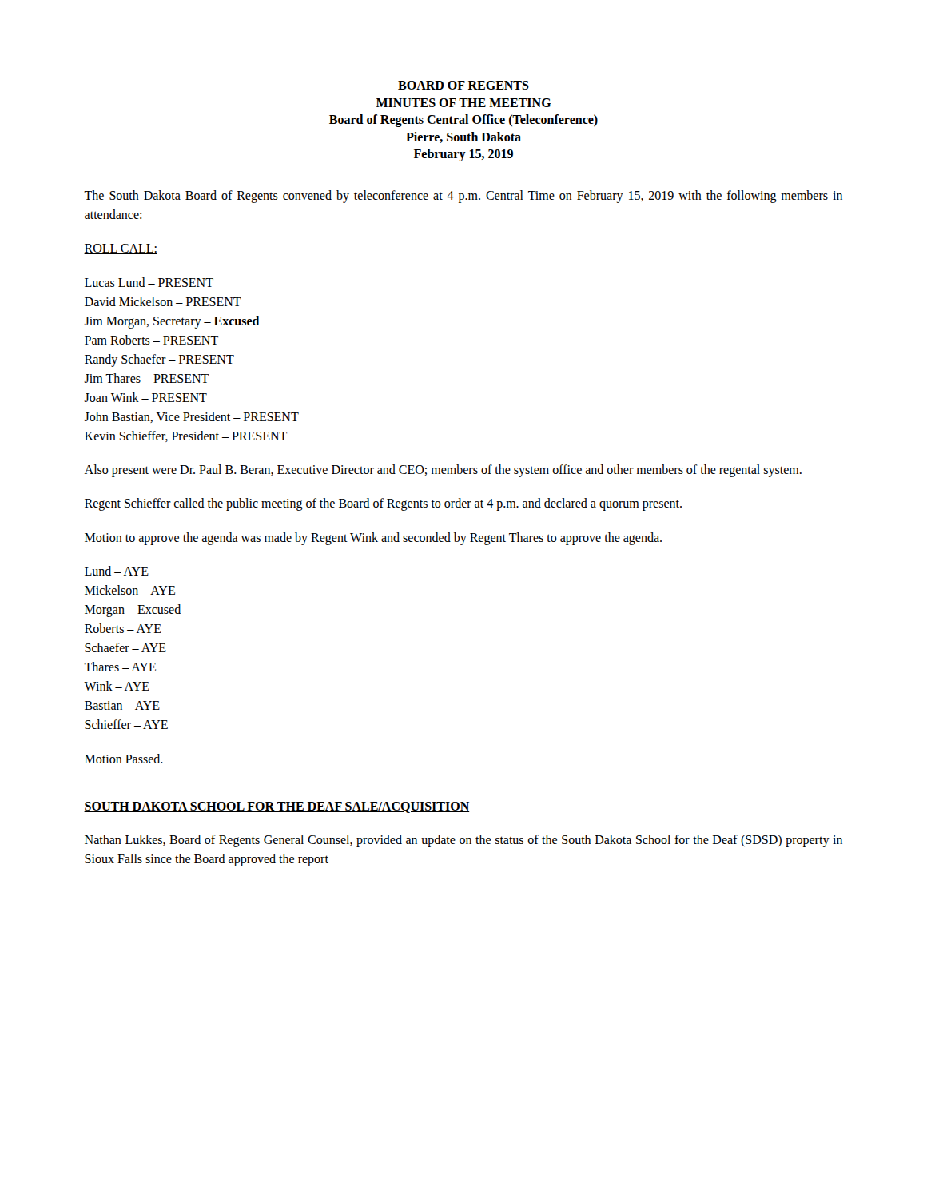BOARD OF REGENTS
MINUTES OF THE MEETING
Board of Regents Central Office (Teleconference)
Pierre, South Dakota
February 15, 2019
The South Dakota Board of Regents convened by teleconference at 4 p.m. Central Time on February 15, 2019 with the following members in attendance:
ROLL CALL:
Lucas Lund – PRESENT
David Mickelson – PRESENT
Jim Morgan, Secretary – Excused
Pam Roberts – PRESENT
Randy Schaefer – PRESENT
Jim Thares – PRESENT
Joan Wink – PRESENT
John Bastian, Vice President – PRESENT
Kevin Schieffer, President – PRESENT
Also present were Dr. Paul B. Beran, Executive Director and CEO; members of the system office and other members of the regental system.
Regent Schieffer called the public meeting of the Board of Regents to order at 4 p.m. and declared a quorum present.
Motion to approve the agenda was made by Regent Wink and seconded by Regent Thares to approve the agenda.
Lund – AYE
Mickelson – AYE
Morgan – Excused
Roberts – AYE
Schaefer – AYE
Thares – AYE
Wink – AYE
Bastian – AYE
Schieffer – AYE
Motion Passed.
South Dakota School for the Deaf Sale/Acquisition
Nathan Lukkes, Board of Regents General Counsel, provided an update on the status of the South Dakota School for the Deaf (SDSD) property in Sioux Falls since the Board approved the report